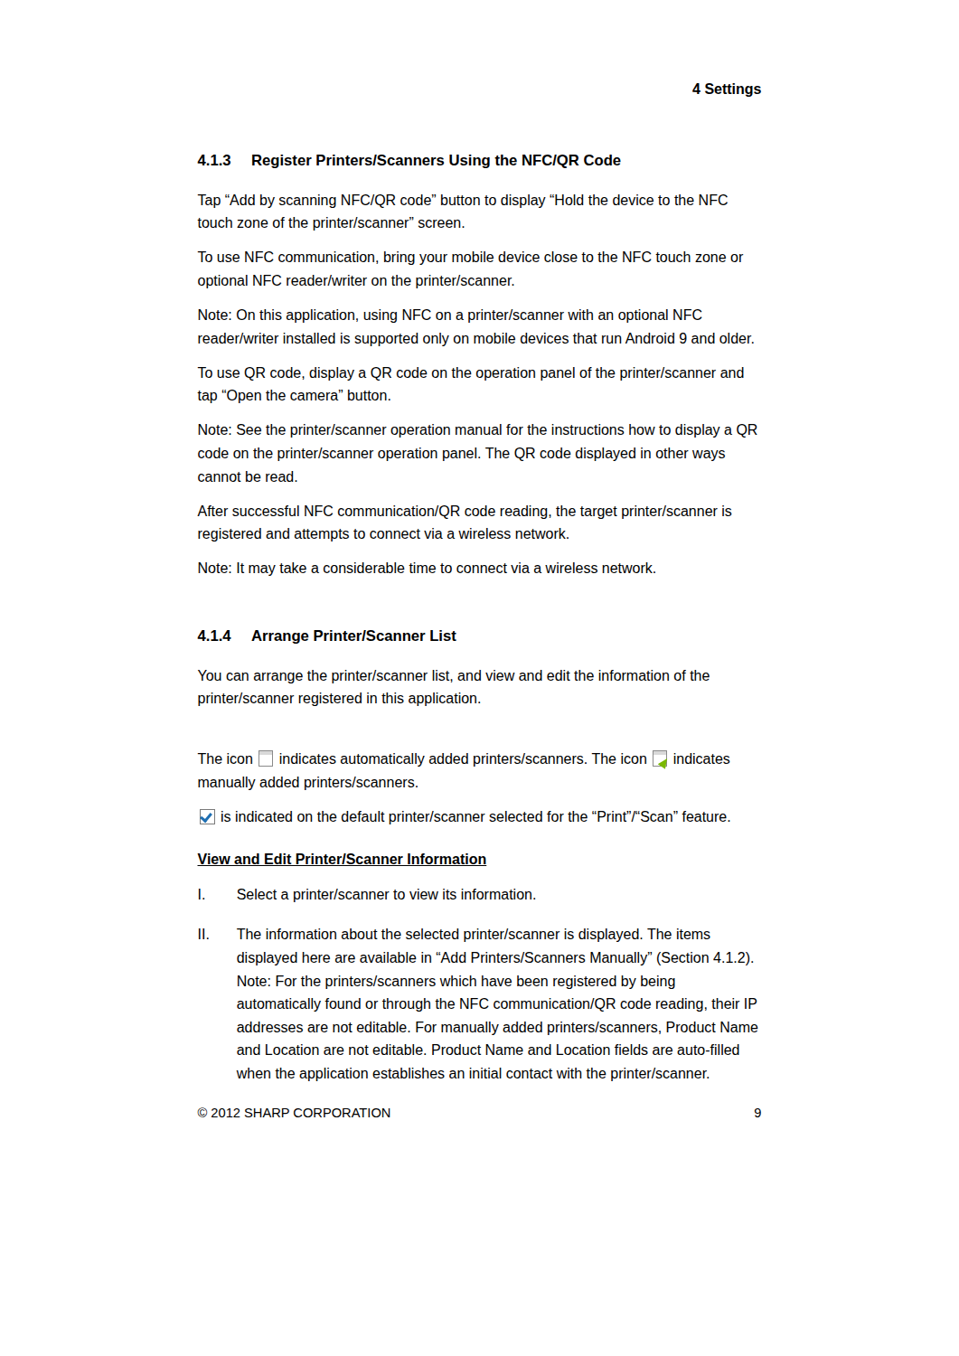4 Settings
4.1.3 Register Printers/Scanners Using the NFC/QR Code
Tap “Add by scanning NFC/QR code” button to display “Hold the device to the NFC touch zone of the printer/scanner” screen.
To use NFC communication, bring your mobile device close to the NFC touch zone or optional NFC reader/writer on the printer/scanner.
Note: On this application, using NFC on a printer/scanner with an optional NFC reader/writer installed is supported only on mobile devices that run Android 9 and older.
To use QR code, display a QR code on the operation panel of the printer/scanner and tap “Open the camera” button.
Note: See the printer/scanner operation manual for the instructions how to display a QR code on the printer/scanner operation panel. The QR code displayed in other ways cannot be read.
After successful NFC communication/QR code reading, the target printer/scanner is registered and attempts to connect via a wireless network.
Note: It may take a considerable time to connect via a wireless network.
4.1.4 Arrange Printer/Scanner List
You can arrange the printer/scanner list, and view and edit the information of the printer/scanner registered in this application.
The icon indicates automatically added printers/scanners. The icon indicates manually added printers/scanners.
is indicated on the default printer/scanner selected for the “Print”/“Scan” feature.
View and Edit Printer/Scanner Information
I. Select a printer/scanner to view its information.
II. The information about the selected printer/scanner is displayed. The items displayed here are available in “Add Printers/Scanners Manually” (Section 4.1.2).
Note: For the printers/scanners which have been registered by being automatically found or through the NFC communication/QR code reading, their IP addresses are not editable. For manually added printers/scanners, Product Name and Location are not editable. Product Name and Location fields are auto-filled when the application establishes an initial contact with the printer/scanner.
© 2012 SHARP CORPORATION 9